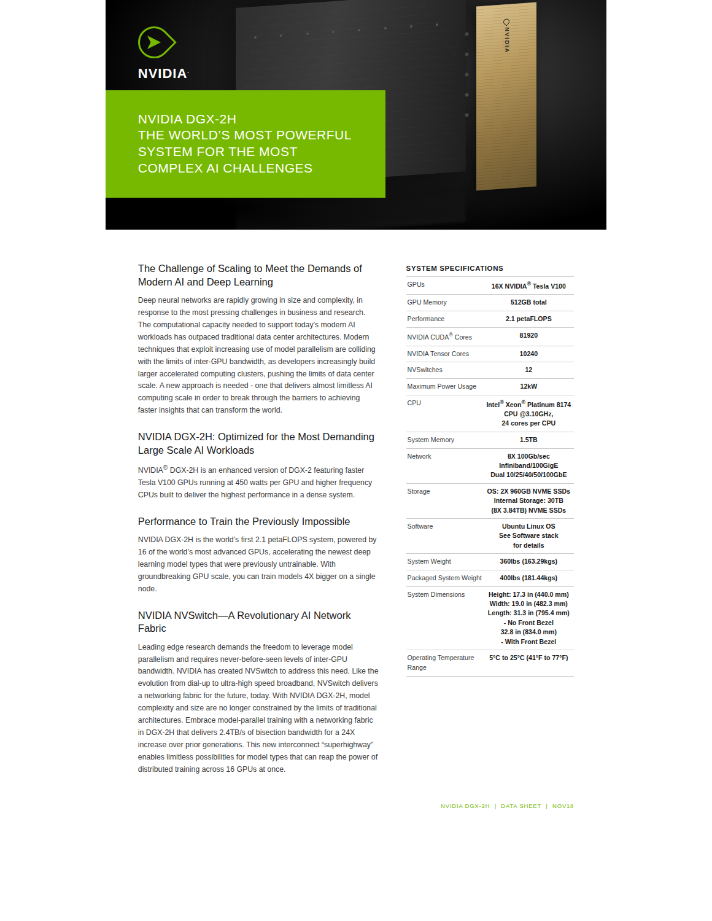NVIDIA
NVIDIA.
NVIDIA DGX-2H THE WORLD’S MOST POWERFUL SYSTEM FOR THE MOST COMPLEX AI CHALLENGES
The Challenge of Scaling to Meet the Demands of Modern AI and Deep Learning
Deep neural networks are rapidly growing in size and complexity, in response to the most pressing challenges in business and research. The computational capacity needed to support today’s modern AI workloads has outpaced traditional data center architectures. Modern techniques that exploit increasing use of model parallelism are colliding with the limits of inter-GPU bandwidth, as developers increasingly build larger accelerated computing clusters, pushing the limits of data center scale. A new approach is needed - one that delivers almost limitless AI computing scale in order to break through the barriers to achieving faster insights that can transform the world.
NVIDIA DGX-2H: Optimized for the Most Demanding Large Scale AI Workloads
NVIDIA® DGX-2H is an enhanced version of DGX-2 featuring faster Tesla V100 GPUs running at 450 watts per GPU and higher frequency CPUs built to deliver the highest performance in a dense system.
Performance to Train the Previously Impossible
NVIDIA DGX-2H is the world’s first 2.1 petaFLOPS system, powered by 16 of the world’s most advanced GPUs, accelerating the newest deep learning model types that were previously untrainable. With groundbreaking GPU scale, you can train models 4X bigger on a single node.
NVIDIA NVSwitch—A Revolutionary AI Network Fabric
Leading edge research demands the freedom to leverage model parallelism and requires never-before-seen levels of inter-GPU bandwidth. NVIDIA has created NVSwitch to address this need. Like the evolution from dial-up to ultra-high speed broadband, NVSwitch delivers a networking fabric for the future, today. With NVIDIA DGX-2H, model complexity and size are no longer constrained by the limits of traditional architectures. Embrace model-parallel training with a networking fabric in DGX-2H that delivers 2.4TB/s of bisection bandwidth for a 24X increase over prior generations. This new interconnect “superhighway” enables limitless possibilities for model types that can reap the power of distributed training across 16 GPUs at once.
System Specifications
| GPUs | 16X NVIDIA ® Tesla V100 |
| GPU Memory | 512GB total |
| Performance | 2.1 petaFLOPS |
| NVIDIA CUDA ® Cores | 81920 |
| NVIDIA Tensor Cores | 10240 |
| NVSwitches | 12 |
| Maximum Power Usage | 12kW |
| CPU | Intel ® Xeon ® Platinum 8174 CPU @3.10GHz, 24 cores per CPU |
| System Memory | 1.5TB |
| Network | 8X 100Gb/sec Infiniband/100GigE Dual 10/25/40/50/100GbE |
| Storage | OS: 2X 960GB NVME SSDs Internal Storage: 30TB (8X 3.84TB) NVME SSDs |
| Software | Ubuntu Linux OS See Software stack for details |
| System Weight | 360lbs (163.29kgs) |
| Packaged System Weight | 400lbs (181.44kgs) |
| System Dimensions | Height: 17.3 in (440.0 mm) Width: 19.0 in (482.3 mm) Length: 31.3 in (795.4 mm) - No Front Bezel 32.8 in (834.0 mm) - With Front Bezel |
| Operating Temperature Range | 5°C to 25°C (41°F to 77°F) |
NVIDIA DGX-2H | DATA SHEET | NOV18